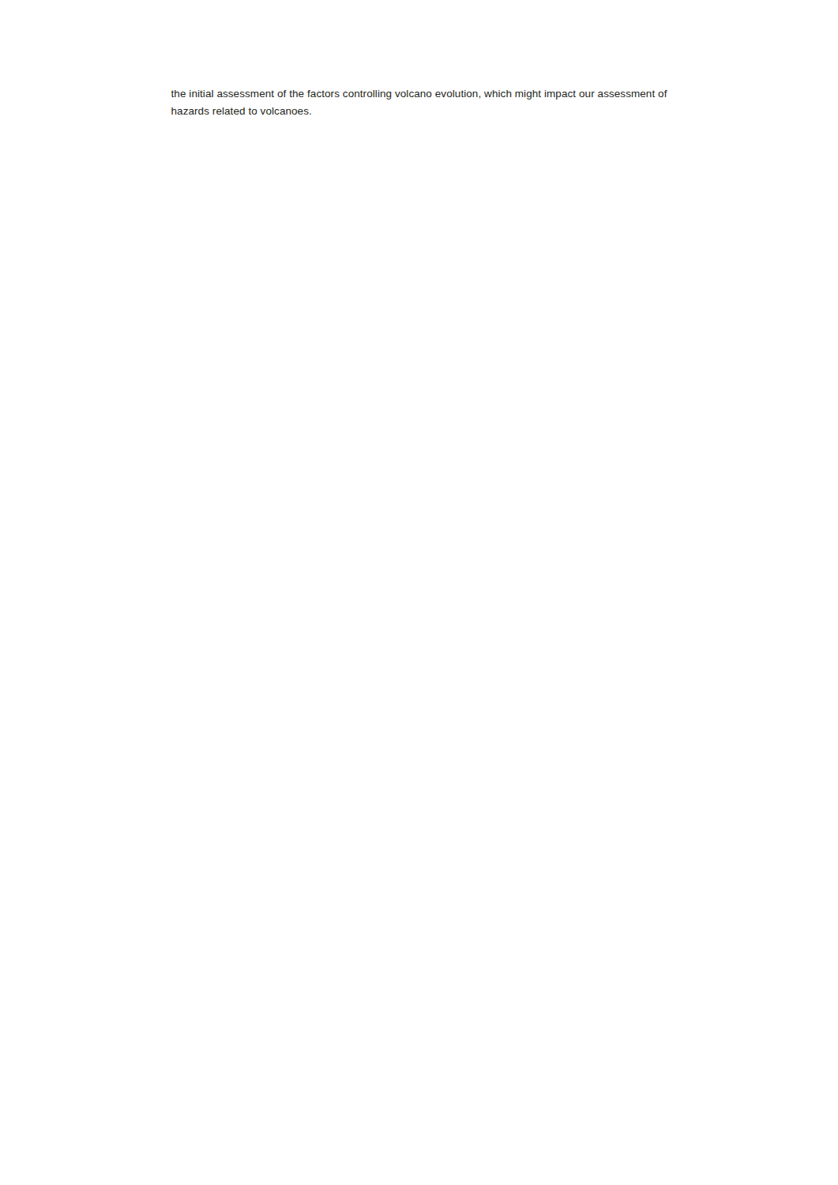the initial assessment of the factors controlling volcano evolution, which might impact our assessment of hazards related to volcanoes.